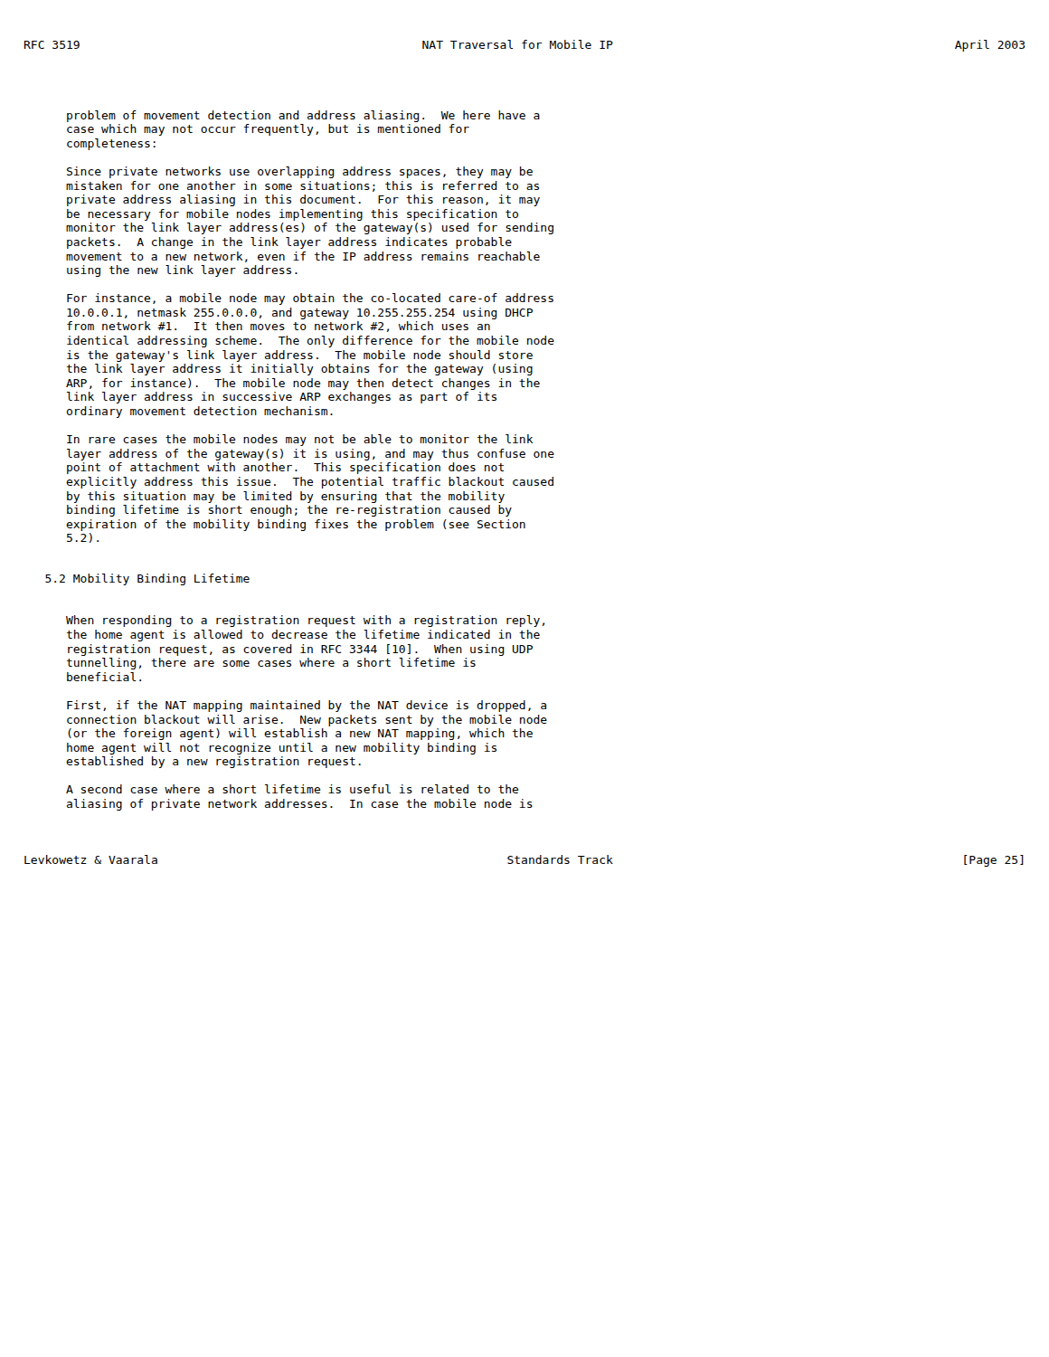RFC 3519 NAT Traversal for Mobile IP April 2003
problem of movement detection and address aliasing. We here have a case which may not occur frequently, but is mentioned for completeness: Since private networks use overlapping address spaces, they may be mistaken for one another in some situations; this is referred to as private address aliasing in this document. For this reason, it may be necessary for mobile nodes implementing this specification to monitor the link layer address(es) of the gateway(s) used for sending packets. A change in the link layer address indicates probable movement to a new network, even if the IP address remains reachable using the new link layer address. For instance, a mobile node may obtain the co-located care-of address 10.0.0.1, netmask 255.0.0.0, and gateway 10.255.255.254 using DHCP from network #1. It then moves to network #2, which uses an identical addressing scheme. The only difference for the mobile node is the gateway's link layer address. The mobile node should store the link layer address it initially obtains for the gateway (using ARP, for instance). The mobile node may then detect changes in the link layer address in successive ARP exchanges as part of its ordinary movement detection mechanism. In rare cases the mobile nodes may not be able to monitor the link layer address of the gateway(s) it is using, and may thus confuse one point of attachment with another. This specification does not explicitly address this issue. The potential traffic blackout caused by this situation may be limited by ensuring that the mobility binding lifetime is short enough; the re-registration caused by expiration of the mobility binding fixes the problem (see Section 5.2).
5.2 Mobility Binding Lifetime
When responding to a registration request with a registration reply, the home agent is allowed to decrease the lifetime indicated in the registration request, as covered in RFC 3344 [10]. When using UDP tunnelling, there are some cases where a short lifetime is beneficial. First, if the NAT mapping maintained by the NAT device is dropped, a connection blackout will arise. New packets sent by the mobile node (or the foreign agent) will establish a new NAT mapping, which the home agent will not recognize until a new mobility binding is established by a new registration request. A second case where a short lifetime is useful is related to the aliasing of private network addresses. In case the mobile node is
Levkowetz & Vaarala Standards Track [Page 25]